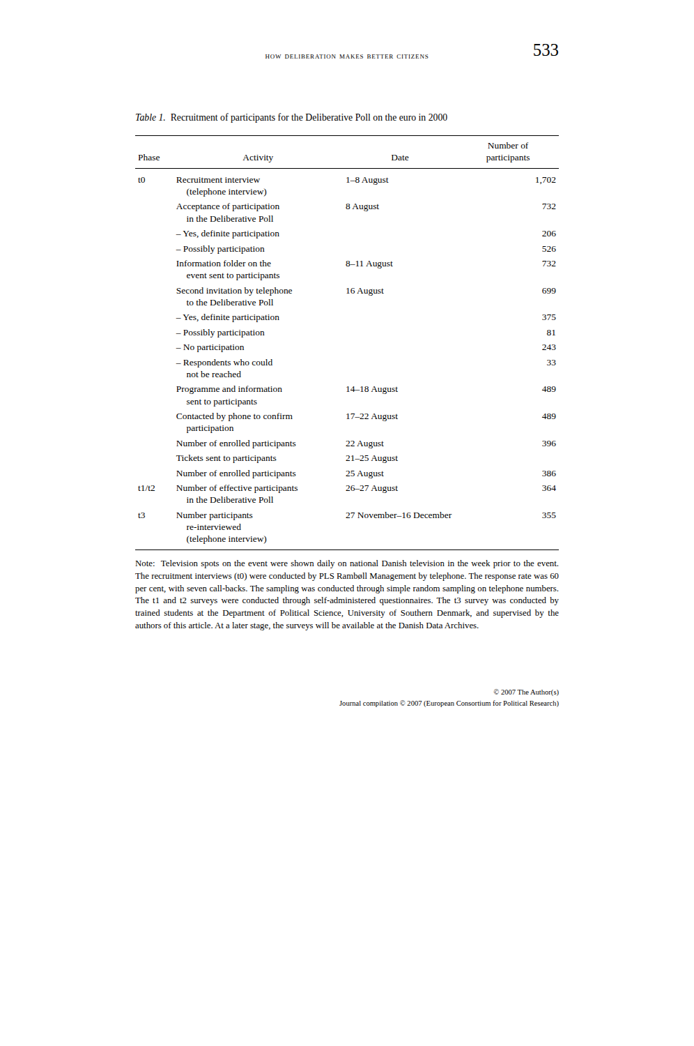how deliberation makes better citizens 533
Table 1. Recruitment of participants for the Deliberative Poll on the euro in 2000
| Phase | Activity | Date | Number of participants |
| --- | --- | --- | --- |
| t0 | Recruitment interview (telephone interview) | 1–8 August | 1,702 |
| | Acceptance of participation in the Deliberative Poll | 8 August | 732 |
| | – Yes, definite participation | | 206 |
| | – Possibly participation | | 526 |
| | Information folder on the event sent to participants | 8–11 August | 732 |
| | Second invitation by telephone to the Deliberative Poll | 16 August | 699 |
| | – Yes, definite participation | | 375 |
| | – Possibly participation | | 81 |
| | – No participation | | 243 |
| | – Respondents who could not be reached | | 33 |
| | Programme and information sent to participants | 14–18 August | 489 |
| | Contacted by phone to confirm participation | 17–22 August | 489 |
| | Number of enrolled participants | 22 August | 396 |
| | Tickets sent to participants | 21–25 August | |
| | Number of enrolled participants | 25 August | 386 |
| t1/t2 | Number of effective participants in the Deliberative Poll | 26–27 August | 364 |
| t3 | Number participants re-interviewed (telephone interview) | 27 November–16 December | 355 |
Note: Television spots on the event were shown daily on national Danish television in the week prior to the event. The recruitment interviews (t0) were conducted by PLS Rambøll Management by telephone. The response rate was 60 per cent, with seven call-backs. The sampling was conducted through simple random sampling on telephone numbers. The t1 and t2 surveys were conducted through self-administered questionnaires. The t3 survey was conducted by trained students at the Department of Political Science, University of Southern Denmark, and supervised by the authors of this article. At a later stage, the surveys will be available at the Danish Data Archives.
© 2007 The Author(s)
Journal compilation © 2007 (European Consortium for Political Research)